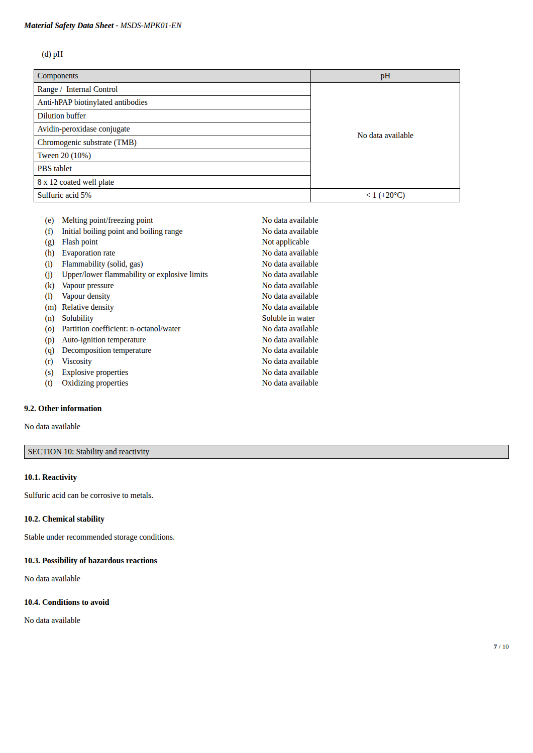Material Safety Data Sheet - MSDS-MPK01-EN
(d) pH
| Components | pH |
| --- | --- |
| Range / Internal Control | No data available |
| Anti-hPAP biotinylated antibodies |
| Dilution buffer |
| Avidin-peroxidase conjugate |
| Chromogenic substrate (TMB) |
| Tween 20 (10%) |
| PBS tablet |
| 8 x 12 coated well plate |
| Sulfuric acid 5% | < 1 (+20°C) |
(e) Melting point/freezing point No data available
(f) Initial boiling point and boiling range No data available
(g) Flash point Not applicable
(h) Evaporation rate No data available
(i) Flammability (solid, gas) No data available
(j) Upper/lower flammability or explosive limits No data available
(k) Vapour pressure No data available
(l) Vapour density No data available
(m) Relative density No data available
(n) Solubility Soluble in water
(o) Partition coefficient: n-octanol/water No data available
(p) Auto-ignition temperature No data available
(q) Decomposition temperature No data available
(r) Viscosity No data available
(s) Explosive properties No data available
(t) Oxidizing properties No data available
9.2. Other information
No data available
SECTION 10: Stability and reactivity
10.1. Reactivity
Sulfuric acid can be corrosive to metals.
10.2. Chemical stability
Stable under recommended storage conditions.
10.3. Possibility of hazardous reactions
No data available
10.4. Conditions to avoid
No data available
7 / 10